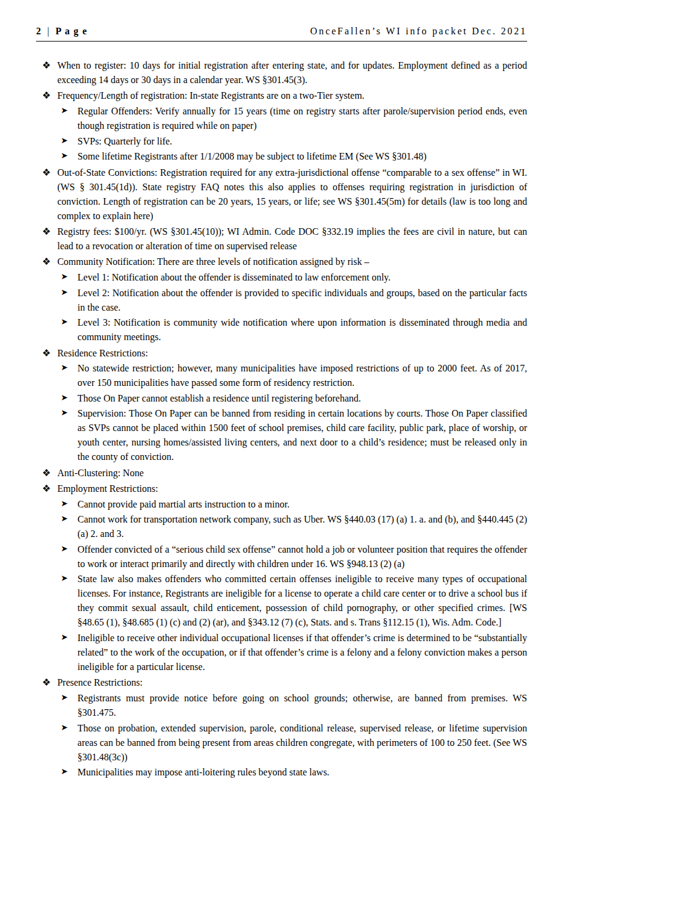2 | P a g e OnceFallen’s WI info packet Dec. 2021
When to register: 10 days for initial registration after entering state, and for updates. Employment defined as a period exceeding 14 days or 30 days in a calendar year. WS §301.45(3).
Frequency/Length of registration: In-state Registrants are on a two-Tier system.
Regular Offenders: Verify annually for 15 years (time on registry starts after parole/supervision period ends, even though registration is required while on paper)
SVPs: Quarterly for life.
Some lifetime Registrants after 1/1/2008 may be subject to lifetime EM (See WS §301.48)
Out-of-State Convictions: Registration required for any extra-jurisdictional offense “comparable to a sex offense” in WI. (WS § 301.45(1d)). State registry FAQ notes this also applies to offenses requiring registration in jurisdiction of conviction. Length of registration can be 20 years, 15 years, or life; see WS §301.45(5m) for details (law is too long and complex to explain here)
Registry fees: $100/yr. (WS §301.45(10)); WI Admin. Code DOC §332.19 implies the fees are civil in nature, but can lead to a revocation or alteration of time on supervised release
Community Notification: There are three levels of notification assigned by risk –
Level 1: Notification about the offender is disseminated to law enforcement only.
Level 2: Notification about the offender is provided to specific individuals and groups, based on the particular facts in the case.
Level 3: Notification is community wide notification where upon information is disseminated through media and community meetings.
Residence Restrictions:
No statewide restriction; however, many municipalities have imposed restrictions of up to 2000 feet. As of 2017, over 150 municipalities have passed some form of residency restriction.
Those On Paper cannot establish a residence until registering beforehand.
Supervision: Those On Paper can be banned from residing in certain locations by courts. Those On Paper classified as SVPs cannot be placed within 1500 feet of school premises, child care facility, public park, place of worship, or youth center, nursing homes/assisted living centers, and next door to a child’s residence; must be released only in the county of conviction.
Anti-Clustering: None
Employment Restrictions:
Cannot provide paid martial arts instruction to a minor.
Cannot work for transportation network company, such as Uber. WS §440.03 (17) (a) 1. a. and (b), and §440.445 (2) (a) 2. and 3.
Offender convicted of a “serious child sex offense” cannot hold a job or volunteer position that requires the offender to work or interact primarily and directly with children under 16. WS §948.13 (2) (a)
State law also makes offenders who committed certain offenses ineligible to receive many types of occupational licenses. For instance, Registrants are ineligible for a license to operate a child care center or to drive a school bus if they commit sexual assault, child enticement, possession of child pornography, or other specified crimes. [WS §48.65 (1), §48.685 (1) (c) and (2) (ar), and §343.12 (7) (c), Stats. and s. Trans §112.15 (1), Wis. Adm. Code.]
Ineligible to receive other individual occupational licenses if that offender’s crime is determined to be “substantially related” to the work of the occupation, or if that offender’s crime is a felony and a felony conviction makes a person ineligible for a particular license.
Presence Restrictions:
Registrants must provide notice before going on school grounds; otherwise, are banned from premises. WS §301.475.
Those on probation, extended supervision, parole, conditional release, supervised release, or lifetime supervision areas can be banned from being present from areas children congregate, with perimeters of 100 to 250 feet. (See WS §301.48(3c))
Municipalities may impose anti-loitering rules beyond state laws.